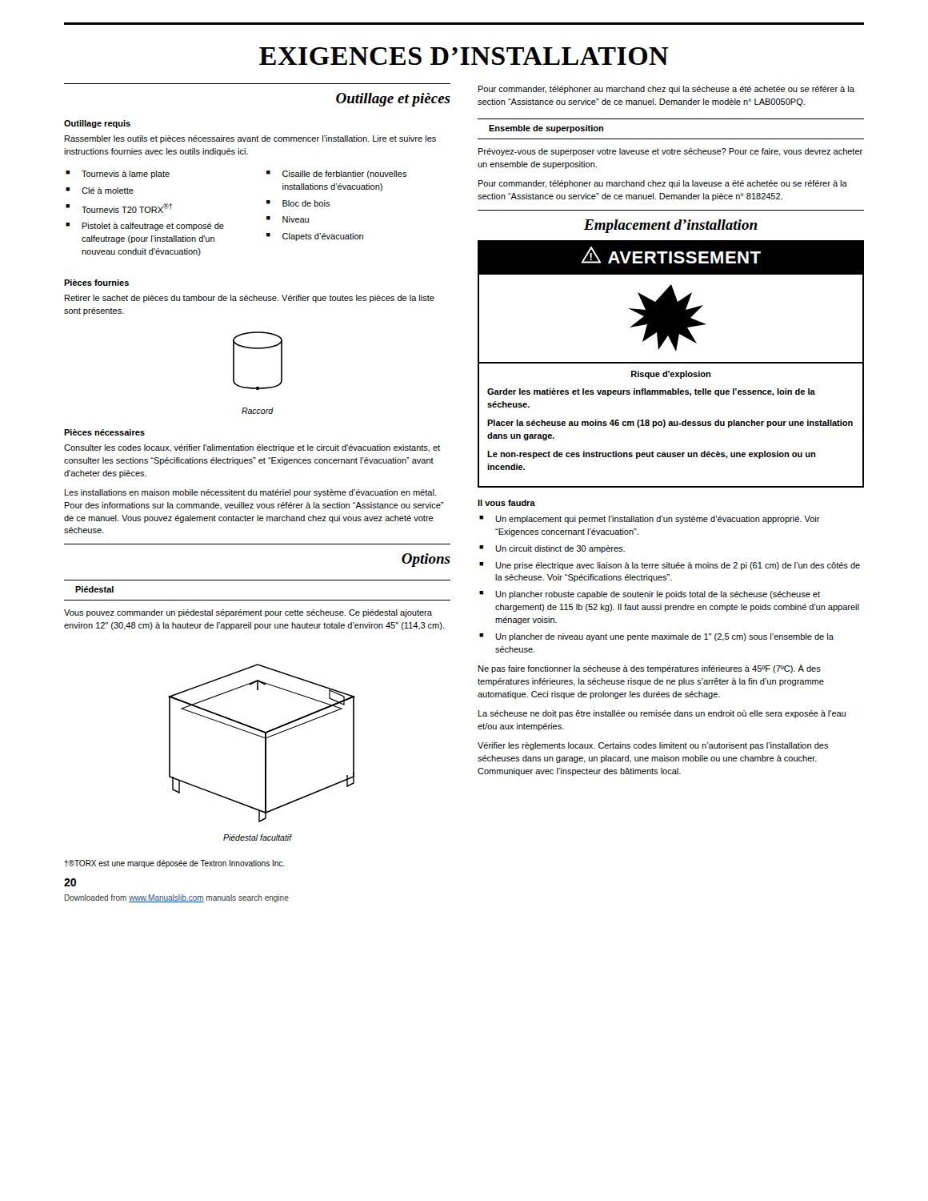EXIGENCES D’INSTALLATION
Outillage et pièces
Outillage requis
Rassembler les outils et pièces nécessaires avant de commencer l’installation. Lire et suivre les instructions fournies avec les outils indiqués ici.
Tournevis à lame plate
Clé à molette
Tournevis T20 TORX®†
Pistolet à calfeutrage et composé de calfeutrage (pour l’installation d'un nouveau conduit d'évacuation)
Cisaille de ferblantier (nouvelles installations d’évacuation)
Bloc de bois
Niveau
Clapets d’évacuation
Pièces fournies
Retirer le sachet de pièces du tambour de la sécheuse. Vérifier que toutes les pièces de la liste sont présentes.
Raccord
Pièces nécessaires
Consulter les codes locaux, vérifier l'alimentation électrique et le circuit d'évacuation existants, et consulter les sections “Spécifications électriques” et “Exigences concernant l’évacuation” avant d'acheter des pièces.
Les installations en maison mobile nécessitent du matériel pour système d’évacuation en métal. Pour des informations sur la commande, veuillez vous référer à la section “Assistance ou service” de ce manuel. Vous pouvez également contacter le marchand chez qui vous avez acheté votre sécheuse.
Options
Piédestal
Vous pouvez commander un piédestal séparément pour cette sécheuse. Ce piédestal ajoutera environ 12" (30,48 cm) à la hauteur de l’appareil pour une hauteur totale d’environ 45" (114,3 cm).
Piédestal facultatif
†®TORX est une marque déposée de Textron Innovations Inc.
20
Downloaded from www.Manualslib.com manuals search engine
Pour commander, téléphoner au marchand chez qui la sécheuse a été achetée ou se référer à la section “Assistance ou service” de ce manuel. Demander le modèle n° LAB0050PQ.
Ensemble de superposition
Prévoyez-vous de superposer votre laveuse et votre sécheuse? Pour ce faire, vous devrez acheter un ensemble de superposition.
Pour commander, téléphoner au marchand chez qui la laveuse a été achetée ou se référer à la section “Assistance ou service” de ce manuel. Demander la pièce n° 8182452.
Emplacement d’installation
! AVERTISSEMENT
Risque d'explosion
Garder les matières et les vapeurs inflammables, telle que l’essence, loin de la sécheuse.
Placer la sécheuse au moins 46 cm (18 po) au-dessus du plancher pour une installation dans un garage.
Le non-respect de ces instructions peut causer un décès, une explosion ou un incendie.
Il vous faudra
Un emplacement qui permet l’installation d’un système d’évacuation approprié. Voir “Exigences concernant l’évacuation”.
Un circuit distinct de 30 ampères.
Une prise électrique avec liaison à la terre située à moins de 2 pi (61 cm) de l’un des côtés de la sécheuse. Voir “Spécifications électriques”.
Un plancher robuste capable de soutenir le poids total de la sécheuse (sécheuse et chargement) de 115 lb (52 kg). Il faut aussi prendre en compte le poids combiné d'un appareil ménager voisin.
Un plancher de niveau ayant une pente maximale de 1" (2,5 cm) sous l’ensemble de la sécheuse.
Ne pas faire fonctionner la sécheuse à des températures inférieures à 45ºF (7ºC). À des températures inférieures, la sécheuse risque de ne plus s’arrêter à la fin d’un programme automatique. Ceci risque de prolonger les durées de séchage.
La sécheuse ne doit pas être installée ou remisée dans un endroit où elle sera exposée à l'eau et/ou aux intempéries.
Vérifier les règlements locaux. Certains codes limitent ou n’autorisent pas l’installation des sécheuses dans un garage, un placard, une maison mobile ou une chambre à coucher. Communiquer avec l’inspecteur des bâtiments local.